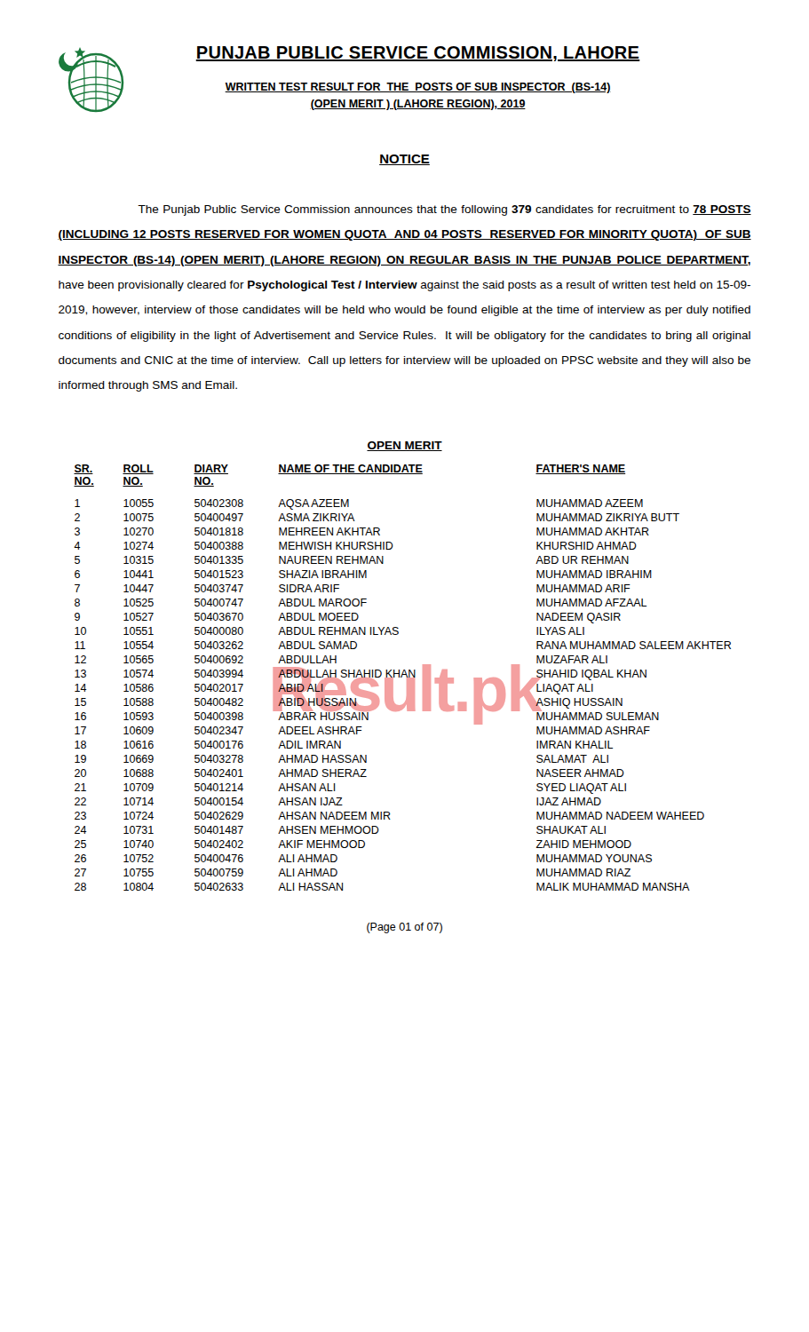PUNJAB PUBLIC SERVICE COMMISSION, LAHORE
WRITTEN TEST RESULT FOR THE POSTS OF SUB INSPECTOR (BS-14)
(OPEN MERIT ) (LAHORE REGION), 2019
NOTICE
The Punjab Public Service Commission announces that the following 379 candidates for recruitment to 78 POSTS (INCLUDING 12 POSTS RESERVED FOR WOMEN QUOTA AND 04 POSTS RESERVED FOR MINORITY QUOTA) OF SUB INSPECTOR (BS-14) (OPEN MERIT) (LAHORE REGION) ON REGULAR BASIS IN THE PUNJAB POLICE DEPARTMENT, have been provisionally cleared for Psychological Test / Interview against the said posts as a result of written test held on 15-09-2019, however, interview of those candidates will be held who would be found eligible at the time of interview as per duly notified conditions of eligibility in the light of Advertisement and Service Rules. It will be obligatory for the candidates to bring all original documents and CNIC at the time of interview. Call up letters for interview will be uploaded on PPSC website and they will also be informed through SMS and Email.
Result.pk
OPEN MERIT
| SR. NO. | ROLL NO. | DIARY NO. | NAME OF THE CANDIDATE | FATHER'S NAME |
| --- | --- | --- | --- | --- |
| 1 | 10055 | 50402308 | AQSA AZEEM | MUHAMMAD AZEEM |
| 2 | 10075 | 50400497 | ASMA ZIKRIYA | MUHAMMAD ZIKRIYA BUTT |
| 3 | 10270 | 50401818 | MEHREEN AKHTAR | MUHAMMAD AKHTAR |
| 4 | 10274 | 50400388 | MEHWISH KHURSHID | KHURSHID AHMAD |
| 5 | 10315 | 50401335 | NAUREEN REHMAN | ABD UR REHMAN |
| 6 | 10441 | 50401523 | SHAZIA IBRAHIM | MUHAMMAD IBRAHIM |
| 7 | 10447 | 50403747 | SIDRA ARIF | MUHAMMAD ARIF |
| 8 | 10525 | 50400747 | ABDUL MAROOF | MUHAMMAD AFZAAL |
| 9 | 10527 | 50403670 | ABDUL MOEED | NADEEM QASIR |
| 10 | 10551 | 50400080 | ABDUL REHMAN ILYAS | ILYAS ALI |
| 11 | 10554 | 50403262 | ABDUL SAMAD | RANA MUHAMMAD SALEEM AKHTER |
| 12 | 10565 | 50400692 | ABDULLAH | MUZAFAR ALI |
| 13 | 10574 | 50403994 | ABDULLAH SHAHID KHAN | SHAHID IQBAL KHAN |
| 14 | 10586 | 50402017 | ABID ALI | LIAQAT ALI |
| 15 | 10588 | 50400482 | ABID HUSSAIN | ASHIQ HUSSAIN |
| 16 | 10593 | 50400398 | ABRAR HUSSAIN | MUHAMMAD SULEMAN |
| 17 | 10609 | 50402347 | ADEEL ASHRAF | MUHAMMAD ASHRAF |
| 18 | 10616 | 50400176 | ADIL IMRAN | IMRAN KHALIL |
| 19 | 10669 | 50403278 | AHMAD HASSAN | SALAMAT ALI |
| 20 | 10688 | 50402401 | AHMAD SHERAZ | NASEER AHMAD |
| 21 | 10709 | 50401214 | AHSAN ALI | SYED LIAQAT ALI |
| 22 | 10714 | 50400154 | AHSAN IJAZ | IJAZ AHMAD |
| 23 | 10724 | 50402629 | AHSAN NADEEM MIR | MUHAMMAD NADEEM WAHEED |
| 24 | 10731 | 50401487 | AHSEN MEHMOOD | SHAUKAT ALI |
| 25 | 10740 | 50402402 | AKIF MEHMOOD | ZAHID MEHMOOD |
| 26 | 10752 | 50400476 | ALI AHMAD | MUHAMMAD YOUNAS |
| 27 | 10755 | 50400759 | ALI AHMAD | MUHAMMAD RIAZ |
| 28 | 10804 | 50402633 | ALI HASSAN | MALIK MUHAMMAD MANSHA |
(Page 01 of 07)